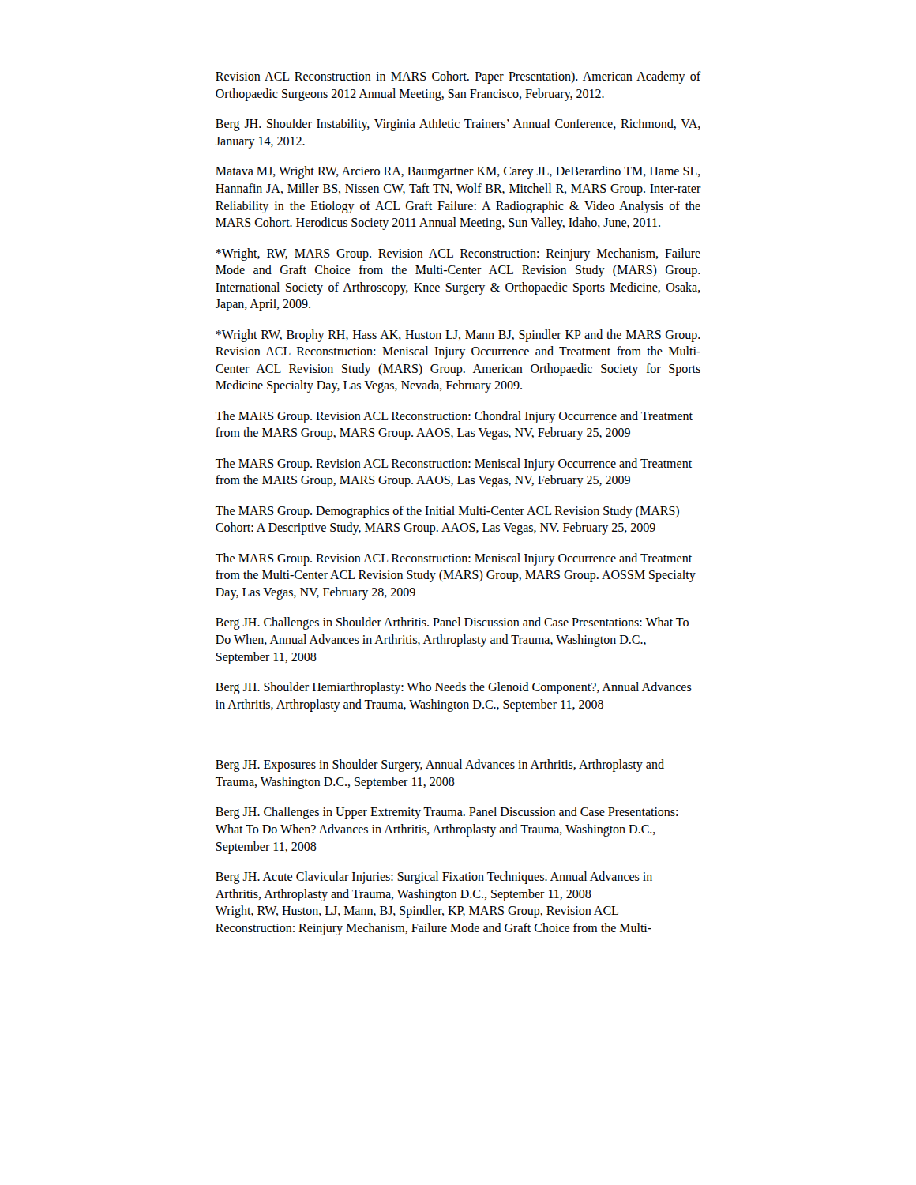Revision ACL Reconstruction in MARS Cohort. Paper Presentation). American Academy of Orthopaedic Surgeons 2012 Annual Meeting, San Francisco, February, 2012.
Berg JH. Shoulder Instability, Virginia Athletic Trainers’ Annual Conference, Richmond, VA, January 14, 2012.
Matava MJ, Wright RW, Arciero RA, Baumgartner KM, Carey JL, DeBerardino TM, Hame SL, Hannafin JA, Miller BS, Nissen CW, Taft TN, Wolf BR, Mitchell R, MARS Group. Inter-rater Reliability in the Etiology of ACL Graft Failure: A Radiographic & Video Analysis of the MARS Cohort. Herodicus Society 2011 Annual Meeting, Sun Valley, Idaho, June, 2011.
*Wright, RW, MARS Group. Revision ACL Reconstruction: Reinjury Mechanism, Failure Mode and Graft Choice from the Multi-Center ACL Revision Study (MARS) Group. International Society of Arthroscopy, Knee Surgery & Orthopaedic Sports Medicine, Osaka, Japan, April, 2009.
*Wright RW, Brophy RH, Hass AK, Huston LJ, Mann BJ, Spindler KP and the MARS Group. Revision ACL Reconstruction: Meniscal Injury Occurrence and Treatment from the Multi-Center ACL Revision Study (MARS) Group. American Orthopaedic Society for Sports Medicine Specialty Day, Las Vegas, Nevada, February 2009.
The MARS Group. Revision ACL Reconstruction: Chondral Injury Occurrence and Treatment from the MARS Group, MARS Group. AAOS, Las Vegas, NV, February 25, 2009
The MARS Group. Revision ACL Reconstruction: Meniscal Injury Occurrence and Treatment from the MARS Group, MARS Group. AAOS, Las Vegas, NV, February 25, 2009
The MARS Group. Demographics of the Initial Multi-Center ACL Revision Study (MARS) Cohort: A Descriptive Study, MARS Group. AAOS, Las Vegas, NV. February 25, 2009
The MARS Group. Revision ACL Reconstruction: Meniscal Injury Occurrence and Treatment from the Multi-Center ACL Revision Study (MARS) Group, MARS Group. AOSSM Specialty Day, Las Vegas, NV, February 28, 2009
Berg JH. Challenges in Shoulder Arthritis. Panel Discussion and Case Presentations: What To Do When, Annual Advances in Arthritis, Arthroplasty and Trauma, Washington D.C., September 11, 2008
Berg JH. Shoulder Hemiarthroplasty: Who Needs the Glenoid Component?, Annual Advances in Arthritis, Arthroplasty and Trauma, Washington D.C., September 11, 2008
Berg JH. Exposures in Shoulder Surgery, Annual Advances in Arthritis, Arthroplasty and Trauma, Washington D.C., September 11, 2008
Berg JH. Challenges in Upper Extremity Trauma. Panel Discussion and Case Presentations: What To Do When? Advances in Arthritis, Arthroplasty and Trauma, Washington D.C., September 11, 2008
Berg JH. Acute Clavicular Injuries: Surgical Fixation Techniques. Annual Advances in Arthritis, Arthroplasty and Trauma, Washington D.C., September 11, 2008
Wright, RW, Huston, LJ, Mann, BJ, Spindler, KP, MARS Group, Revision ACL Reconstruction: Reinjury Mechanism, Failure Mode and Graft Choice from the Multi-